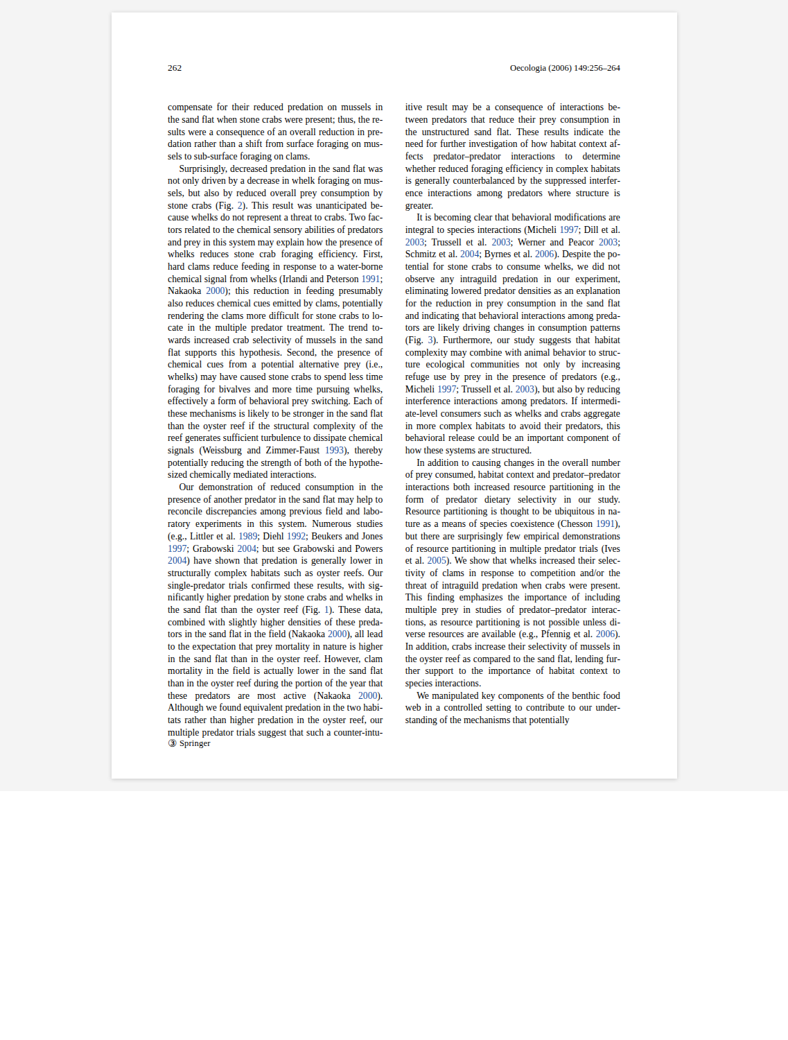262 Oecologia (2006) 149:256–264
compensate for their reduced predation on mussels in the sand flat when stone crabs were present; thus, the results were a consequence of an overall reduction in predation rather than a shift from surface foraging on mussels to sub-surface foraging on clams.
Surprisingly, decreased predation in the sand flat was not only driven by a decrease in whelk foraging on mussels, but also by reduced overall prey consumption by stone crabs (Fig. 2). This result was unanticipated because whelks do not represent a threat to crabs. Two factors related to the chemical sensory abilities of predators and prey in this system may explain how the presence of whelks reduces stone crab foraging efficiency. First, hard clams reduce feeding in response to a water-borne chemical signal from whelks (Irlandi and Peterson 1991; Nakaoka 2000); this reduction in feeding presumably also reduces chemical cues emitted by clams, potentially rendering the clams more difficult for stone crabs to locate in the multiple predator treatment. The trend towards increased crab selectivity of mussels in the sand flat supports this hypothesis. Second, the presence of chemical cues from a potential alternative prey (i.e., whelks) may have caused stone crabs to spend less time foraging for bivalves and more time pursuing whelks, effectively a form of behavioral prey switching. Each of these mechanisms is likely to be stronger in the sand flat than the oyster reef if the structural complexity of the reef generates sufficient turbulence to dissipate chemical signals (Weissburg and Zimmer-Faust 1993), thereby potentially reducing the strength of both of the hypothesized chemically mediated interactions.
Our demonstration of reduced consumption in the presence of another predator in the sand flat may help to reconcile discrepancies among previous field and laboratory experiments in this system. Numerous studies (e.g., Littler et al. 1989; Diehl 1992; Beukers and Jones 1997; Grabowski 2004; but see Grabowski and Powers 2004) have shown that predation is generally lower in structurally complex habitats such as oyster reefs. Our single-predator trials confirmed these results, with significantly higher predation by stone crabs and whelks in the sand flat than the oyster reef (Fig. 1). These data, combined with slightly higher densities of these predators in the sand flat in the field (Nakaoka 2000), all lead to the expectation that prey mortality in nature is higher in the sand flat than in the oyster reef. However, clam mortality in the field is actually lower in the sand flat than in the oyster reef during the portion of the year that these predators are most active (Nakaoka 2000). Although we found equivalent predation in the two habitats rather than higher predation in the oyster reef, our multiple predator trials suggest that such a counter-intuitive result may be a consequence of interactions between predators that reduce their prey consumption in the unstructured sand flat. These results indicate the need for further investigation of how habitat context affects predator–predator interactions to determine whether reduced foraging efficiency in complex habitats is generally counterbalanced by the suppressed interference interactions among predators where structure is greater.
It is becoming clear that behavioral modifications are integral to species interactions (Micheli 1997; Dill et al. 2003; Trussell et al. 2003; Werner and Peacor 2003; Schmitz et al. 2004; Byrnes et al. 2006). Despite the potential for stone crabs to consume whelks, we did not observe any intraguild predation in our experiment, eliminating lowered predator densities as an explanation for the reduction in prey consumption in the sand flat and indicating that behavioral interactions among predators are likely driving changes in consumption patterns (Fig. 3). Furthermore, our study suggests that habitat complexity may combine with animal behavior to structure ecological communities not only by increasing refuge use by prey in the presence of predators (e.g., Micheli 1997; Trussell et al. 2003), but also by reducing interference interactions among predators. If intermediate-level consumers such as whelks and crabs aggregate in more complex habitats to avoid their predators, this behavioral release could be an important component of how these systems are structured.
In addition to causing changes in the overall number of prey consumed, habitat context and predator–predator interactions both increased resource partitioning in the form of predator dietary selectivity in our study. Resource partitioning is thought to be ubiquitous in nature as a means of species coexistence (Chesson 1991), but there are surprisingly few empirical demonstrations of resource partitioning in multiple predator trials (Ives et al. 2005). We show that whelks increased their selectivity of clams in response to competition and/or the threat of intraguild predation when crabs were present. This finding emphasizes the importance of including multiple prey in studies of predator–predator interactions, as resource partitioning is not possible unless diverse resources are available (e.g., Pfennig et al. 2006). In addition, crabs increase their selectivity of mussels in the oyster reef as compared to the sand flat, lending further support to the importance of habitat context to species interactions.
We manipulated key components of the benthic food web in a controlled setting to contribute to our understanding of the mechanisms that potentially
③ Springer